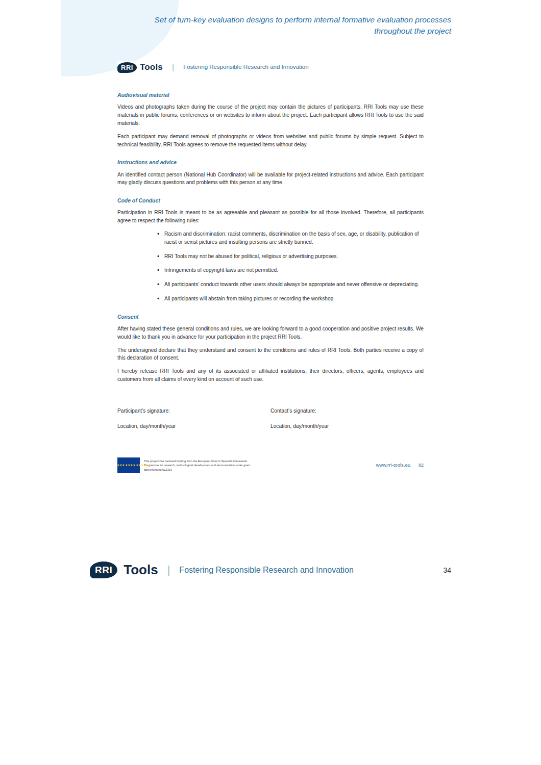Set of turn-key evaluation designs to perform internal formative evaluation processes
throughout the project
RRI Tools | Fostering Responsible Research and Innovation
Audiovisual material
Videos and photographs taken during the course of the project may contain the pictures of participants. RRI Tools may use these materials in public forums, conferences or on websites to inform about the project. Each participant allows RRI Tools to use the said materials.
Each participant may demand removal of photographs or videos from websites and public forums by simple request. Subject to technical feasibility, RRI Tools agrees to remove the requested items without delay.
Instructions and advice
An identified contact person (National Hub Coordinator) will be available for project-related instructions and advice. Each participant may gladly discuss questions and problems with this person at any time.
Code of Conduct
Participation in RRI Tools is meant to be as agreeable and pleasant as possible for all those involved. Therefore, all participants agree to respect the following rules:
Racism and discrimination: racist comments, discrimination on the basis of sex, age, or disability, publication of racist or sexist pictures and insulting persons are strictly banned.
RRI Tools may not be abused for political, religious or advertising purposes.
Infringements of copyright laws are not permitted.
All participants’ conduct towards other users should always be appropriate and never offensive or depreciating.
All participants will abstain from taking pictures or recording the workshop.
Consent
After having stated these general conditions and rules, we are looking forward to a good cooperation and positive project results. We would like to thank you in advance for your participation in the project RRI Tools.
The undersigned declare that they understand and consent to the conditions and rules of RRI Tools. Both parties receive a copy of this declaration of consent.
I hereby release RRI Tools and any of its associated or affiliated institutions, their directors, officers, agents, employees and customers from all claims of every kind on account of such use.
Participant’s signature:
Location, day/month/year
Contact’s signature:
Location, day/month/year
This project has received funding from the European Union’s Seventh Framework Programme for research, technological development and demonstration under grant agreement no 612393
www.rri-tools.eu 82
RRI Tools | Fostering Responsible Research and Innovation
34